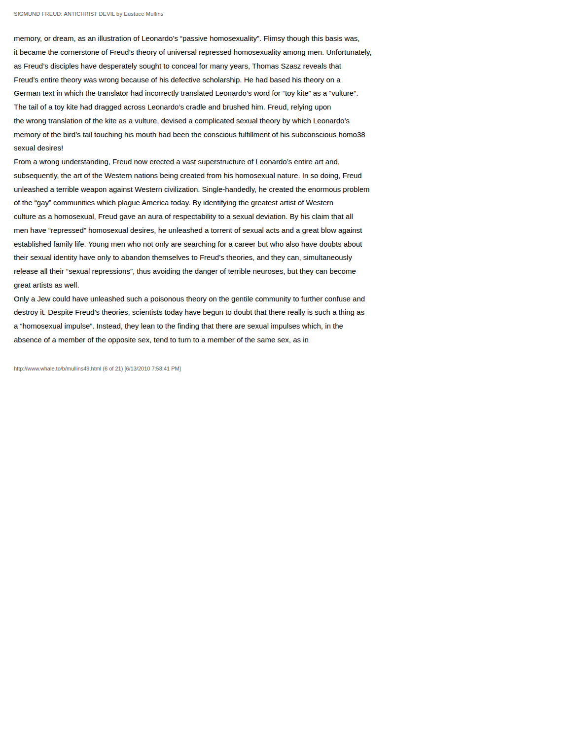SIGMUND FREUD: ANTICHRIST DEVIL by Eustace Mullins
memory, or dream, as an illustration of Leonardo’s “passive homosexuality”. Flimsy though this basis was,
it became the cornerstone of Freud’s theory of universal repressed homosexuality among men. Unfortunately,
as Freud’s disciples have desperately sought to conceal for many years, Thomas Szasz reveals that
Freud’s entire theory was wrong because of his defective scholarship. He had based his theory on a
German text in which the translator had incorrectly translated Leonardo’s word for “toy kite” as a “vulture”.
The tail of a toy kite had dragged across Leonardo’s cradle and brushed him. Freud, relying upon
the wrong translation of the kite as a vulture, devised a complicated sexual theory by which Leonardo’s
memory of the bird’s tail touching his mouth had been the conscious fulfillment of his subconscious homo38
sexual desires!
From a wrong understanding, Freud now erected a vast superstructure of Leonardo’s entire art and,
subsequently, the art of the Western nations being created from his homosexual nature. In so doing, Freud
unleashed a terrible weapon against Western civilization. Single-handedly, he created the enormous problem
of the “gay” communities which plague America today. By identifying the greatest artist of Western
culture as a homosexual, Freud gave an aura of respectability to a sexual deviation. By his claim that all
men have “repressed” homosexual desires, he unleashed a torrent of sexual acts and a great blow against
established family life. Young men who not only are searching for a career but who also have doubts about
their sexual identity have only to abandon themselves to Freud’s theories, and they can, simultaneously
release all their “sexual repressions”, thus avoiding the danger of terrible neuroses, but they can become
great artists as well.
Only a Jew could have unleashed such a poisonous theory on the gentile community to further confuse and
destroy it. Despite Freud’s theories, scientists today have begun to doubt that there really is such a thing as
a “homosexual impulse”. Instead, they lean to the finding that there are sexual impulses which, in the
absence of a member of the opposite sex, tend to turn to a member of the same sex, as in
http://www.whale.to/b/mullins49.html (6 of 21) [6/13/2010 7:58:41 PM]